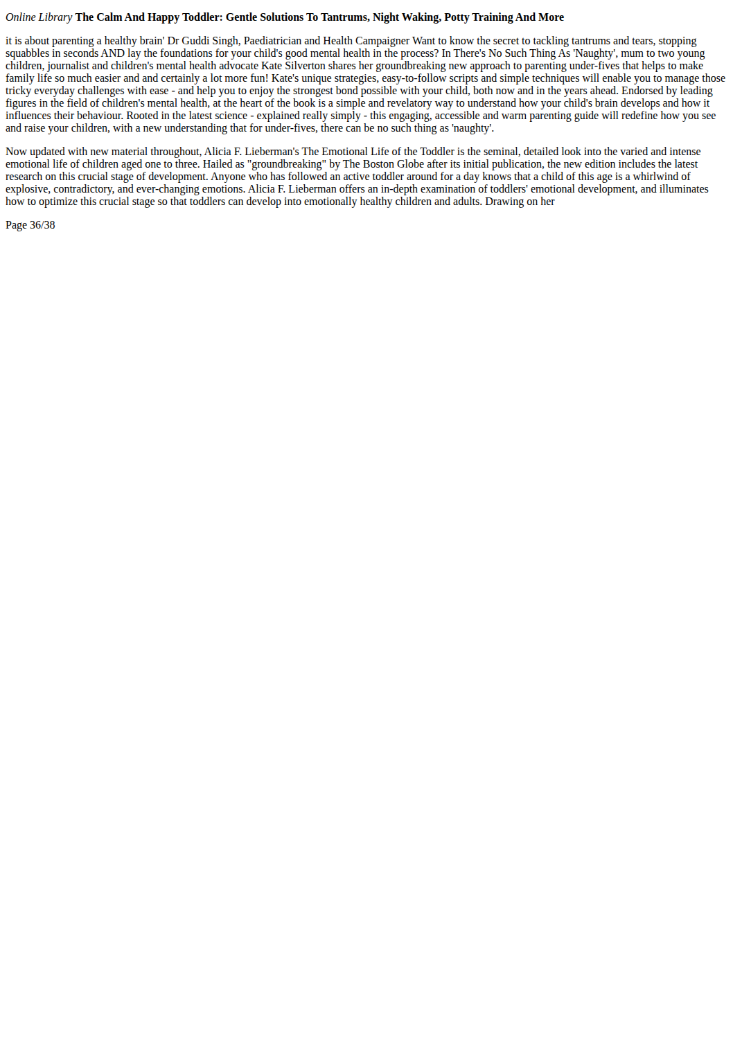Online Library The Calm And Happy Toddler: Gentle Solutions To Tantrums, Night Waking, Potty Training And More
it is about parenting a healthy brain' Dr Guddi Singh, Paediatrician and Health Campaigner Want to know the secret to tackling tantrums and tears, stopping squabbles in seconds AND lay the foundations for your child's good mental health in the process? In There's No Such Thing As 'Naughty', mum to two young children, journalist and children's mental health advocate Kate Silverton shares her groundbreaking new approach to parenting under-fives that helps to make family life so much easier and and certainly a lot more fun! Kate's unique strategies, easy-to-follow scripts and simple techniques will enable you to manage those tricky everyday challenges with ease - and help you to enjoy the strongest bond possible with your child, both now and in the years ahead. Endorsed by leading figures in the field of children's mental health, at the heart of the book is a simple and revelatory way to understand how your child's brain develops and how it influences their behaviour. Rooted in the latest science - explained really simply - this engaging, accessible and warm parenting guide will redefine how you see and raise your children, with a new understanding that for under-fives, there can be no such thing as 'naughty'.
Now updated with new material throughout, Alicia F. Lieberman's The Emotional Life of the Toddler is the seminal, detailed look into the varied and intense emotional life of children aged one to three. Hailed as "groundbreaking" by The Boston Globe after its initial publication, the new edition includes the latest research on this crucial stage of development. Anyone who has followed an active toddler around for a day knows that a child of this age is a whirlwind of explosive, contradictory, and ever-changing emotions. Alicia F. Lieberman offers an in-depth examination of toddlers' emotional development, and illuminates how to optimize this crucial stage so that toddlers can develop into emotionally healthy children and adults. Drawing on her
Page 36/38